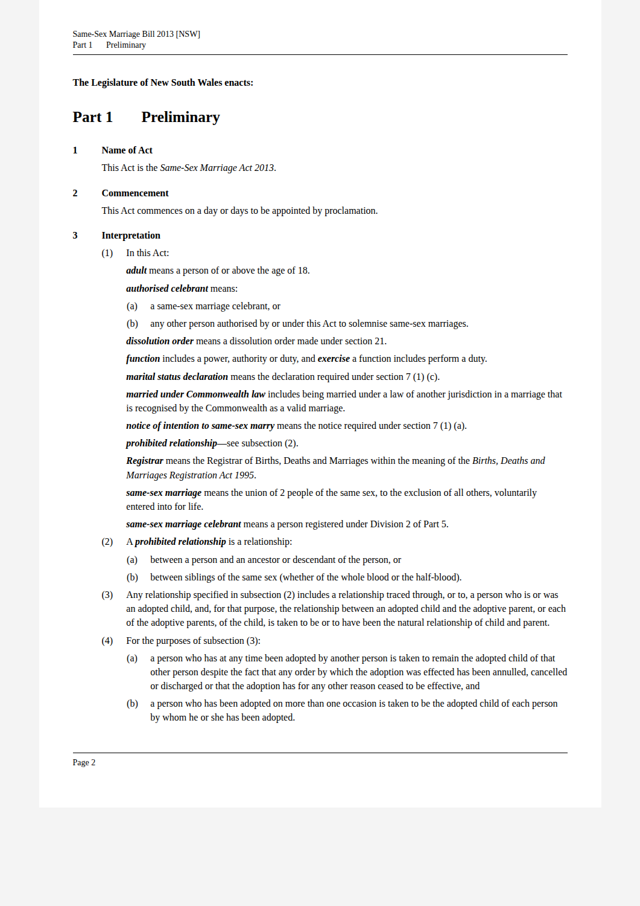Same-Sex Marriage Bill 2013 [NSW]
Part 1 Preliminary
The Legislature of New South Wales enacts:
Part 1 Preliminary
1 Name of Act
This Act is the Same-Sex Marriage Act 2013.
2 Commencement
This Act commences on a day or days to be appointed by proclamation.
3 Interpretation
(1)
In this Act:
adult means a person of or above the age of 18.
authorised celebrant means:
(a)
a same-sex marriage celebrant, or
(b)
any other person authorised by or under this Act to solemnise same-sex marriages.
dissolution order means a dissolution order made under section 21.
function includes a power, authority or duty, and exercise a function includes perform a duty.
marital status declaration means the declaration required under section 7 (1) (c).
married under Commonwealth law includes being married under a law of another jurisdiction in a marriage that is recognised by the Commonwealth as a valid marriage.
notice of intention to same-sex marry means the notice required under section 7 (1) (a).
prohibited relationship—see subsection (2).
Registrar means the Registrar of Births, Deaths and Marriages within the meaning of the Births, Deaths and Marriages Registration Act 1995.
same-sex marriage means the union of 2 people of the same sex, to the exclusion of all others, voluntarily entered into for life.
same-sex marriage celebrant means a person registered under Division 2 of Part 5.
(2)
A prohibited relationship is a relationship:
(a)
between a person and an ancestor or descendant of the person, or
(b)
between siblings of the same sex (whether of the whole blood or the half-blood).
(3)
Any relationship specified in subsection (2) includes a relationship traced through, or to, a person who is or was an adopted child, and, for that purpose, the relationship between an adopted child and the adoptive parent, or each of the adoptive parents, of the child, is taken to be or to have been the natural relationship of child and parent.
(4)
For the purposes of subsection (3):
(a)
a person who has at any time been adopted by another person is taken to remain the adopted child of that other person despite the fact that any order by which the adoption was effected has been annulled, cancelled or discharged or that the adoption has for any other reason ceased to be effective, and
(b)
a person who has been adopted on more than one occasion is taken to be the adopted child of each person by whom he or she has been adopted.
Page 2